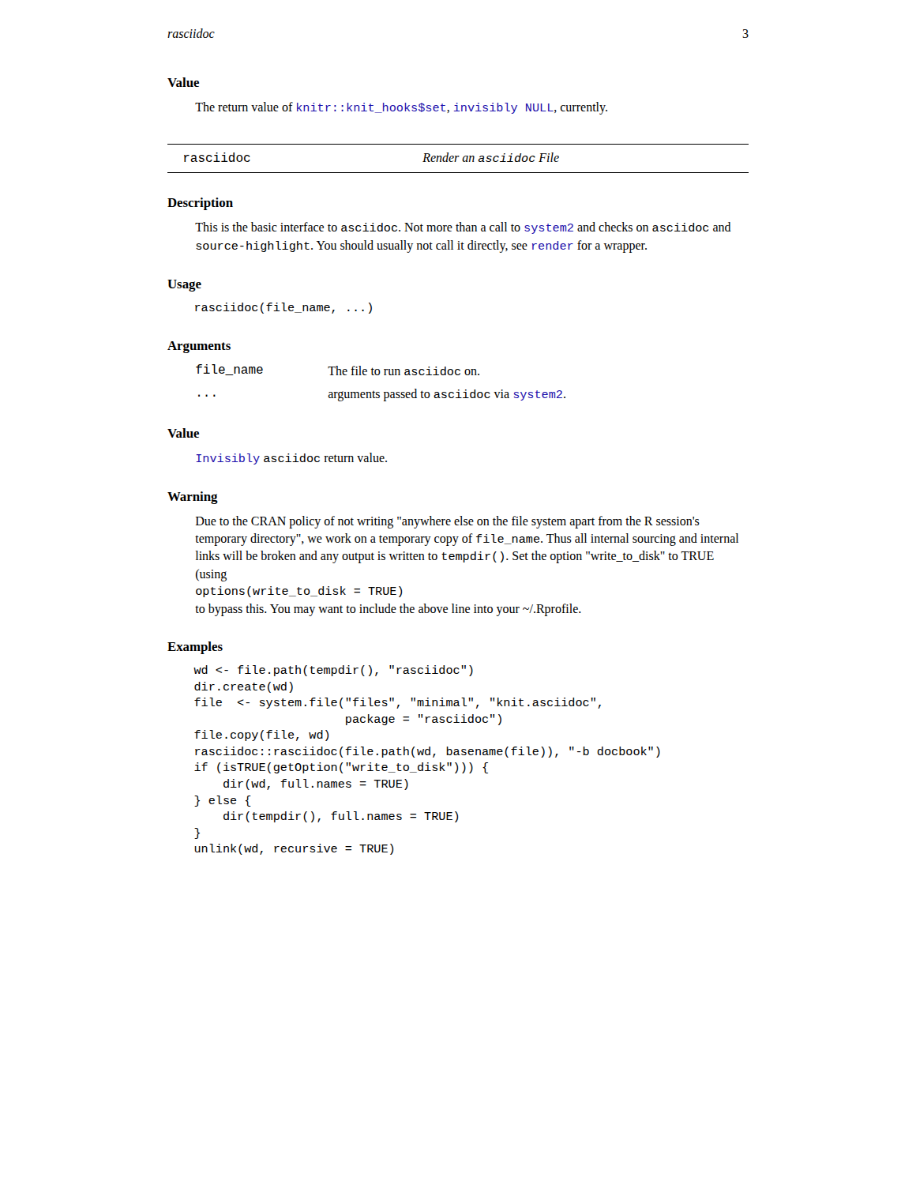rasciidoc 3
Value
The return value of knitr::knit_hooks$set, invisibly NULL, currently.
rasciidoc Render an asciidoc File
Description
This is the basic interface to asciidoc. Not more than a call to system2 and checks on asciidoc and source-highlight. You should usually not call it directly, see render for a wrapper.
Usage
rasciidoc(file_name, ...)
Arguments
file_name
The file to run asciidoc on.
...
arguments passed to asciidoc via system2.
Value
Invisibly asciidoc return value.
Warning
Due to the CRAN policy of not writing "anywhere else on the file system apart from the R session's temporary directory", we work on a temporary copy of file_name. Thus all internal sourcing and internal links will be broken and any output is written to tempdir(). Set the option "write_to_disk" to TRUE (using
options(write_to_disk = TRUE)
to bypass this. You may want to include the above line into your ~/.Rprofile.
Examples
wd <- file.path(tempdir(), "rasciidoc")
dir.create(wd)
file  <- system.file("files", "minimal", "knit.asciidoc",
                     package = "rasciidoc")
file.copy(file, wd)
rasciidoc::rasciidoc(file.path(wd, basename(file)), "-b docbook")
if (isTRUE(getOption("write_to_disk"))) {
    dir(wd, full.names = TRUE)
} else {
    dir(tempdir(), full.names = TRUE)
}
unlink(wd, recursive = TRUE)